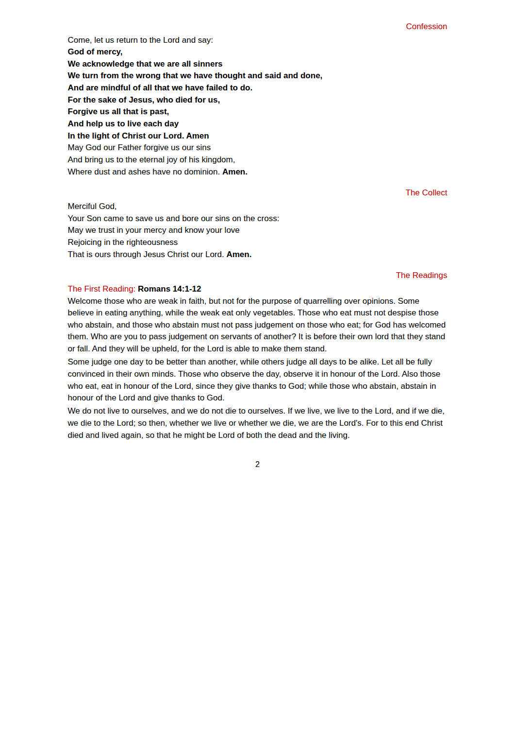Confession
Come, let us return to the Lord and say:
God of mercy,
We acknowledge that we are all sinners
We turn from the wrong that we have thought and said and done,
And are mindful of all that we have failed to do.
For the sake of Jesus, who died for us,
Forgive us all that is past,
And help us to live each day
In the light of Christ our Lord. Amen
May God our Father forgive us our sins
And bring us to the eternal joy of his kingdom,
Where dust and ashes have no dominion. Amen.
The Collect
Merciful God,
Your Son came to save us and bore our sins on the cross:
May we trust in your mercy and know your love
Rejoicing in the righteousness
That is ours through Jesus Christ our Lord. Amen.
The Readings
The First Reading: Romans 14:1-12
Welcome those who are weak in faith, but not for the purpose of quarrelling over opinions. Some believe in eating anything, while the weak eat only vegetables. Those who eat must not despise those who abstain, and those who abstain must not pass judgement on those who eat; for God has welcomed them. Who are you to pass judgement on servants of another? It is before their own lord that they stand or fall. And they will be upheld, for the Lord is able to make them stand.
Some judge one day to be better than another, while others judge all days to be alike. Let all be fully convinced in their own minds. Those who observe the day, observe it in honour of the Lord. Also those who eat, eat in honour of the Lord, since they give thanks to God; while those who abstain, abstain in honour of the Lord and give thanks to God.
We do not live to ourselves, and we do not die to ourselves. If we live, we live to the Lord, and if we die, we die to the Lord; so then, whether we live or whether we die, we are the Lord's. For to this end Christ died and lived again, so that he might be Lord of both the dead and the living.
2